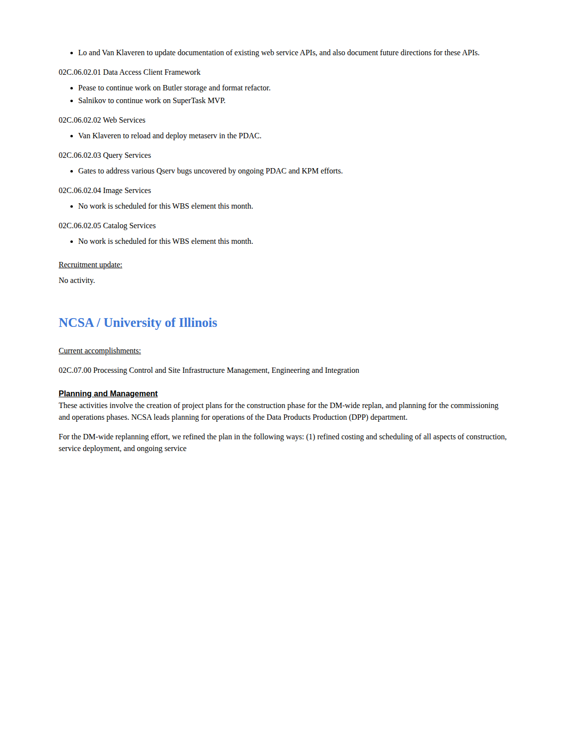Lo and Van Klaveren to update documentation of existing web service APIs, and also document future directions for these APIs.
02C.06.02.01 Data Access Client Framework
Pease to continue work on Butler storage and format refactor.
Salnikov to continue work on SuperTask MVP.
02C.06.02.02 Web Services
Van Klaveren to reload and deploy metaserv in the PDAC.
02C.06.02.03 Query Services
Gates to address various Qserv bugs uncovered by ongoing PDAC and KPM efforts.
02C.06.02.04 Image Services
No work is scheduled for this WBS element this month.
02C.06.02.05 Catalog Services
No work is scheduled for this WBS element this month.
Recruitment update:
No activity.
NCSA / University of Illinois
Current accomplishments:
02C.07.00 Processing Control and Site Infrastructure Management, Engineering and Integration
Planning and Management
These activities involve the creation of project plans for the construction phase for the DM-wide replan, and planning for the commissioning and operations phases. NCSA leads planning for operations of the Data Products Production (DPP) department.
For the DM-wide replanning effort, we refined the plan in the following ways: (1) refined costing and scheduling of all aspects of construction, service deployment, and ongoing service